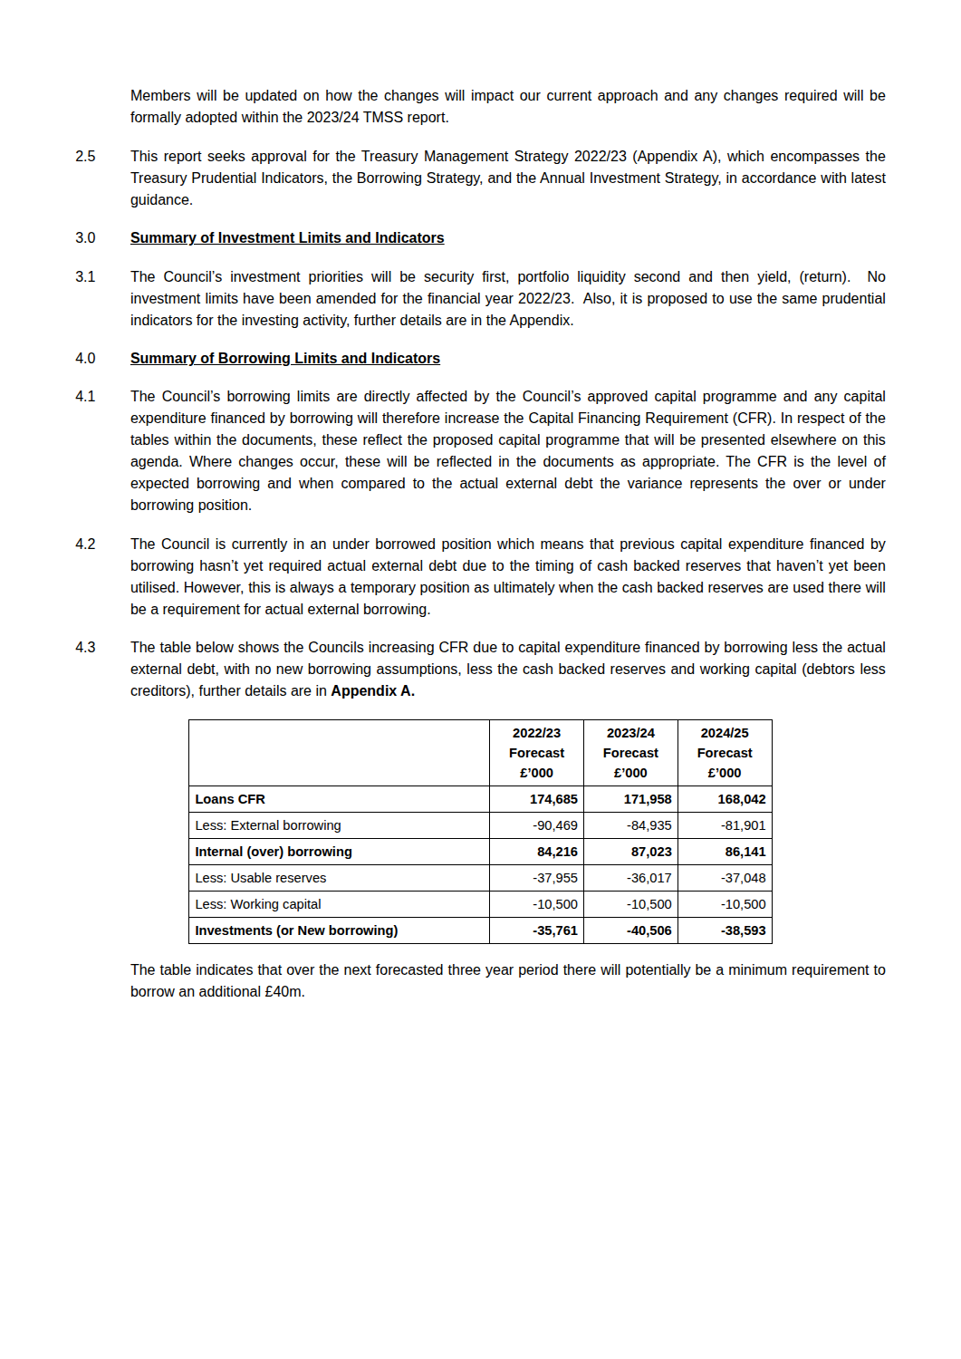Members will be updated on how the changes will impact our current approach and any changes required will be formally adopted within the 2023/24 TMSS report.
2.5
This report seeks approval for the Treasury Management Strategy 2022/23 (Appendix A), which encompasses the Treasury Prudential Indicators, the Borrowing Strategy, and the Annual Investment Strategy, in accordance with latest guidance.
3.0
Summary of Investment Limits and Indicators
3.1
The Council’s investment priorities will be security first, portfolio liquidity second and then yield, (return). No investment limits have been amended for the financial year 2022/23. Also, it is proposed to use the same prudential indicators for the investing activity, further details are in the Appendix.
4.0
Summary of Borrowing Limits and Indicators
4.1
The Council’s borrowing limits are directly affected by the Council’s approved capital programme and any capital expenditure financed by borrowing will therefore increase the Capital Financing Requirement (CFR). In respect of the tables within the documents, these reflect the proposed capital programme that will be presented elsewhere on this agenda. Where changes occur, these will be reflected in the documents as appropriate. The CFR is the level of expected borrowing and when compared to the actual external debt the variance represents the over or under borrowing position.
4.2
The Council is currently in an under borrowed position which means that previous capital expenditure financed by borrowing hasn’t yet required actual external debt due to the timing of cash backed reserves that haven’t yet been utilised. However, this is always a temporary position as ultimately when the cash backed reserves are used there will be a requirement for actual external borrowing.
4.3
The table below shows the Councils increasing CFR due to capital expenditure financed by borrowing less the actual external debt, with no new borrowing assumptions, less the cash backed reserves and working capital (debtors less creditors), further details are in Appendix A.
| | 2022/23 Forecast £’000 | 2023/24 Forecast £’000 | 2024/25 Forecast £’000 |
| --- | --- | --- | --- |
| Loans CFR | 174,685 | 171,958 | 168,042 |
| Less: External borrowing | -90,469 | -84,935 | -81,901 |
| Internal (over) borrowing | 84,216 | 87,023 | 86,141 |
| Less: Usable reserves | -37,955 | -36,017 | -37,048 |
| Less: Working capital | -10,500 | -10,500 | -10,500 |
| Investments (or New borrowing) | -35,761 | -40,506 | -38,593 |
The table indicates that over the next forecasted three year period there will potentially be a minimum requirement to borrow an additional £40m.